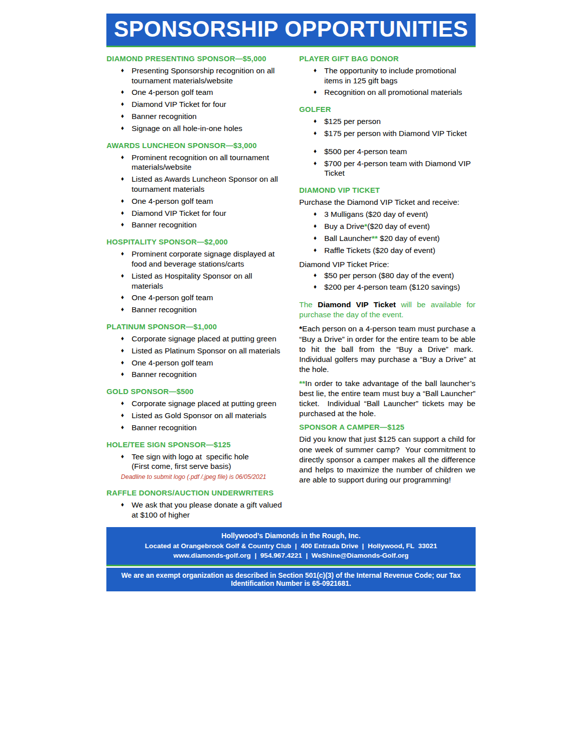SPONSORSHIP OPPORTUNITIES
DIAMOND PRESENTING SPONSOR—$5,000
Presenting Sponsorship recognition on all tournament materials/website
One 4-person golf team
Diamond VIP Ticket for four
Banner recognition
Signage on all hole-in-one holes
AWARDS LUNCHEON SPONSOR—$3,000
Prominent recognition on all tournament materials/website
Listed as Awards Luncheon Sponsor on all tournament materials
One 4-person golf team
Diamond VIP Ticket for four
Banner recognition
HOSPITALITY SPONSOR—$2,000
Prominent corporate signage displayed at food and beverage stations/carts
Listed as Hospitality Sponsor on all materials
One 4-person golf team
Banner recognition
PLATINUM SPONSOR—$1,000
Corporate signage placed at putting green
Listed as Platinum Sponsor on all materials
One 4-person golf team
Banner recognition
GOLD SPONSOR—$500
Corporate signage placed at putting green
Listed as Gold Sponsor on all materials
Banner recognition
HOLE/TEE SIGN SPONSOR—$125
Tee sign with logo at specific hole
(First come, first serve basis)
Deadline to submit logo (.pdf /.jpeg file) is 06/05/2021
RAFFLE DONORS/AUCTION UNDERWRITERS
We ask that you please donate a gift valued at $100 of higher
PLAYER GIFT BAG DONOR
The opportunity to include promotional items in 125 gift bags
Recognition on all promotional materials
GOLFER
$125 per person
$175 per person with Diamond VIP Ticket
$500 per 4-person team
$700 per 4-person team with Diamond VIP Ticket
DIAMOND VIP TICKET
Purchase the Diamond VIP Ticket and receive:
3 Mulligans ($20 day of event)
Buy a Drive*($20 day of event)
Ball Launcher** $20 day of event)
Raffle Tickets ($20 day of event)
Diamond VIP Ticket Price:
$50 per person ($80 day of the event)
$200 per 4-person team ($120 savings)
The Diamond VIP Ticket will be available for purchase the day of the event.
*Each person on a 4-person team must purchase a “Buy a Drive” in order for the entire team to be able to hit the ball from the “Buy a Drive” mark. Individual golfers may purchase a “Buy a Drive” at the hole.
**In order to take advantage of the ball launcher’s best lie, the entire team must buy a “Ball Launcher” ticket. Individual “Ball Launcher” tickets may be purchased at the hole.
SPONSOR A CAMPER—$125
Did you know that just $125 can support a child for one week of summer camp? Your commitment to directly sponsor a camper makes all the difference and helps to maximize the number of children we are able to support during our programming!
Hollywood’s Diamonds in the Rough, Inc.
Located at Orangebrook Golf & Country Club | 400 Entrada Drive | Hollywood, FL 33021
www.diamonds-golf.org | 954.967.4221 | WeShine@Diamonds-Golf.org
We are an exempt organization as described in Section 501(c)(3) of the Internal Revenue Code; our Tax Identification Number is 65-0921681.